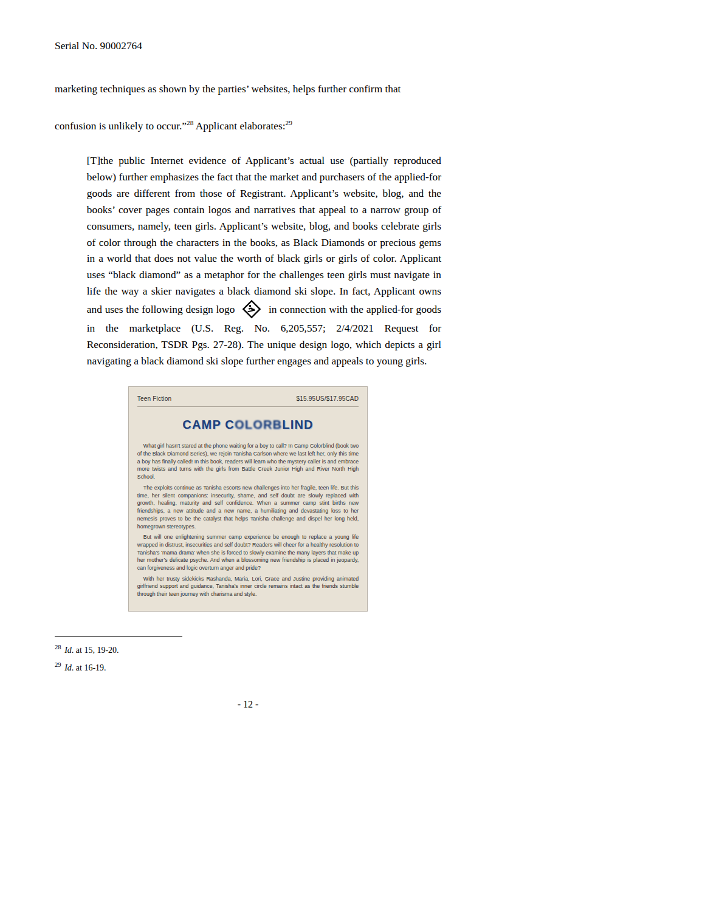Serial No. 90002764
marketing techniques as shown by the parties’ websites, helps further confirm that
confusion is unlikely to occur.”28 Applicant elaborates:29
[T]the public Internet evidence of Applicant’s actual use (partially reproduced below) further emphasizes the fact that the market and purchasers of the applied-for goods are different from those of Registrant. Applicant’s website, blog, and the books’ cover pages contain logos and narratives that appeal to a narrow group of consumers, namely, teen girls. Applicant’s website, blog, and books celebrate girls of color through the characters in the books, as Black Diamonds or precious gems in a world that does not value the worth of black girls or girls of color. Applicant uses “black diamond” as a metaphor for the challenges teen girls must navigate in life the way a skier navigates a black diamond ski slope. In fact, Applicant owns and uses the following design logo in connection with the applied-for goods in the marketplace (U.S. Reg. No. 6,205,557; 2/4/2021 Request for Reconsideration, TSDR Pgs. 27-28). The unique design logo, which depicts a girl navigating a black diamond ski slope further engages and appeals to young girls.
Teen Fiction $15.95US/$17.95CAD
CAMP COLORBLIND
What girl hasn’t stared at the phone waiting for a boy to call? In Camp Colorblind (book two of the Black Diamond Series), we rejoin Tanisha Carlson where we last left her, only this time a boy has finally called! In this book, readers will learn who the mystery caller is and embrace more twists and turns with the girls from Battle Creek Junior High and River North High School.
The exploits continue as Tanisha escorts new challenges into her fragile, teen life. But this time, her silent companions: insecurity, shame, and self doubt are slowly replaced with growth, healing, maturity and self confidence. When a summer camp stint births new friendships, a new attitude and a new name, a humiliating and devastating loss to her nemesis proves to be the catalyst that helps Tanisha challenge and dispel her long held, homegrown stereotypes.
But will one enlightening summer camp experience be enough to replace a young life wrapped in distrust, insecurities and self doubt? Readers will cheer for a healthy resolution to Tanisha’s ‘mama drama’ when she is forced to slowly examine the many layers that make up her mother’s delicate psyche. And when a blossoming new friendship is placed in jeopardy, can forgiveness and logic overturn anger and pride?
With her trusty sidekicks Rashanda, Maria, Lori, Grace and Justine providing animated girlfriend support and guidance, Tanisha’s inner circle remains intact as the friends stumble through their teen journey with charisma and style.
28 Id. at 15, 19-20.
29 Id. at 16-19.
- 12 -